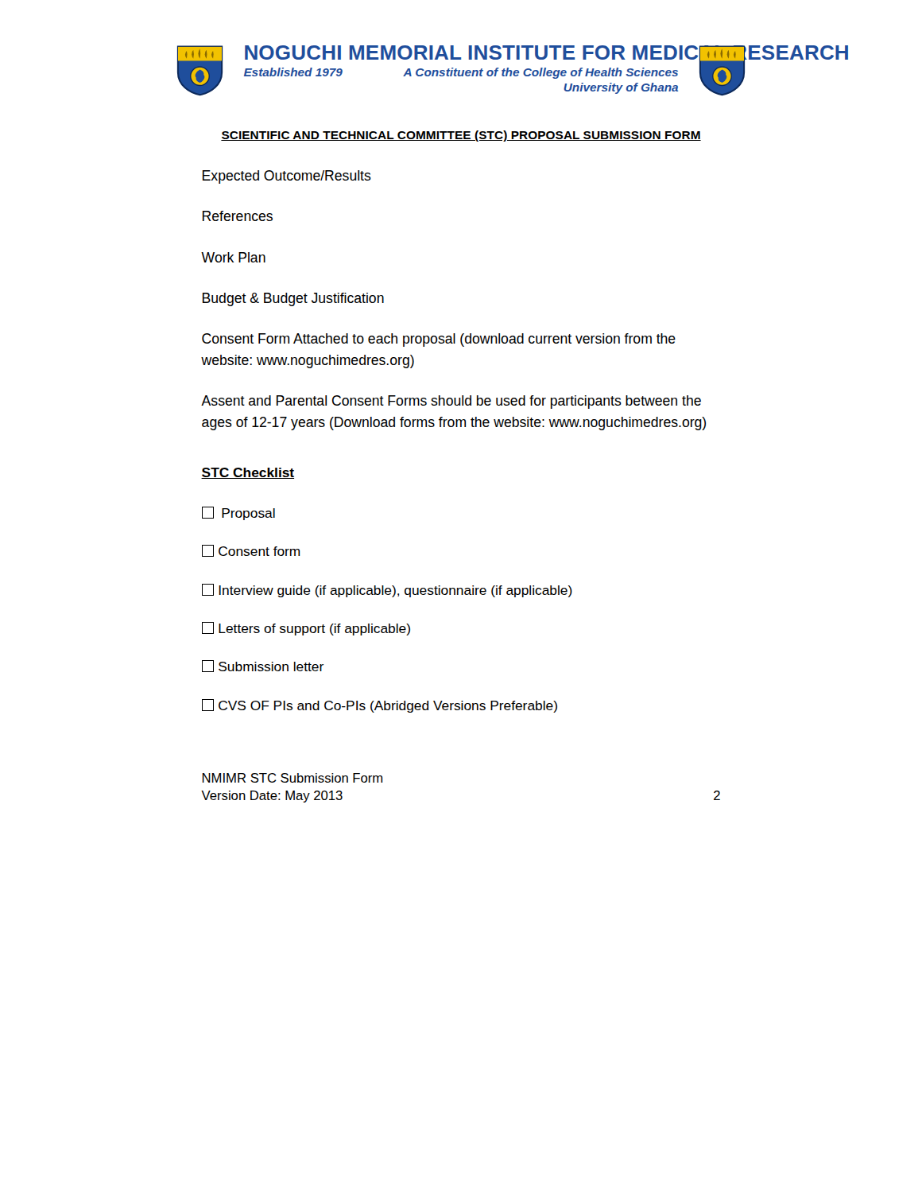NOGUCHI MEMORIAL INSTITUTE FOR MEDICAL RESEARCH
Established 1979 A Constituent of the College of Health Sciences
University of Ghana
SCIENTIFIC AND TECHNICAL COMMITTEE (STC) PROPOSAL SUBMISSION FORM
Expected Outcome/Results
References
Work Plan
Budget & Budget Justification
Consent Form Attached to each proposal (download current version from the website: www.noguchimedres.org)
Assent and Parental Consent Forms should be used for participants between the ages of 12-17 years (Download forms from the website: www.noguchimedres.org)
STC Checklist
Proposal
Consent form
Interview guide (if applicable), questionnaire (if applicable)
Letters of support (if applicable)
Submission letter
CVS OF PIs and Co-PIs (Abridged Versions Preferable)
NMIMR STC Submission Form
Version Date: May 2013 2